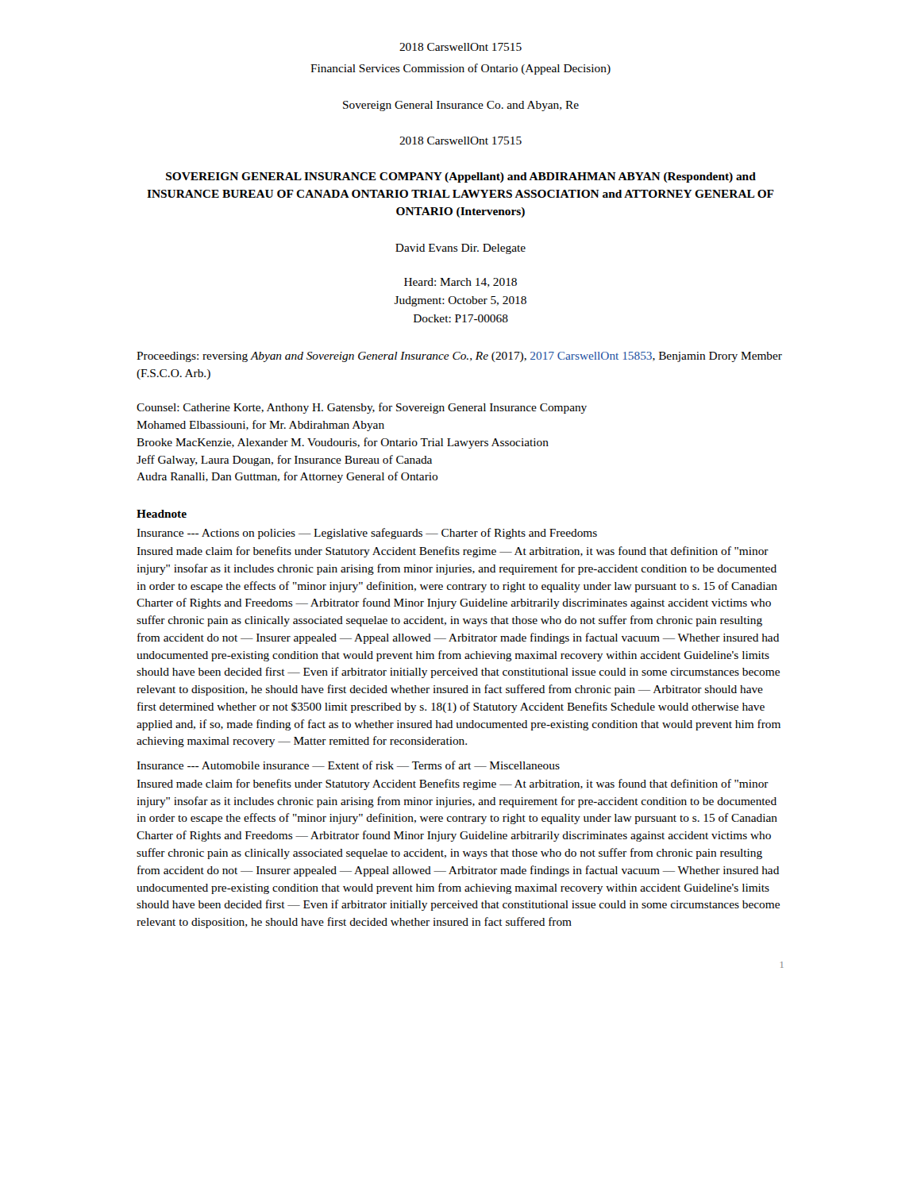2018 CarswellOnt 17515
Financial Services Commission of Ontario (Appeal Decision)
Sovereign General Insurance Co. and Abyan, Re
2018 CarswellOnt 17515
SOVEREIGN GENERAL INSURANCE COMPANY (Appellant) and ABDIRAHMAN ABYAN (Respondent) and INSURANCE BUREAU OF CANADA ONTARIO TRIAL LAWYERS ASSOCIATION and ATTORNEY GENERAL OF ONTARIO (Intervenors)
David Evans Dir. Delegate
Heard: March 14, 2018 Judgment: October 5, 2018 Docket: P17-00068
Proceedings: reversing Abyan and Sovereign General Insurance Co., Re (2017), 2017 CarswellOnt 15853, Benjamin Drory Member (F.S.C.O. Arb.)
Counsel: Catherine Korte, Anthony H. Gatensby, for Sovereign General Insurance Company Mohamed Elbassiouni, for Mr. Abdirahman Abyan Brooke MacKenzie, Alexander M. Voudouris, for Ontario Trial Lawyers Association Jeff Galway, Laura Dougan, for Insurance Bureau of Canada Audra Ranalli, Dan Guttman, for Attorney General of Ontario
Headnote
Insurance --- Actions on policies — Legislative safeguards — Charter of Rights and Freedoms
Insured made claim for benefits under Statutory Accident Benefits regime — At arbitration, it was found that definition of "minor injury" insofar as it includes chronic pain arising from minor injuries, and requirement for pre-accident condition to be documented in order to escape the effects of "minor injury" definition, were contrary to right to equality under law pursuant to s. 15 of Canadian Charter of Rights and Freedoms — Arbitrator found Minor Injury Guideline arbitrarily discriminates against accident victims who suffer chronic pain as clinically associated sequelae to accident, in ways that those who do not suffer from chronic pain resulting from accident do not — Insurer appealed — Appeal allowed — Arbitrator made findings in factual vacuum — Whether insured had undocumented pre-existing condition that would prevent him from achieving maximal recovery within accident Guideline's limits should have been decided first — Even if arbitrator initially perceived that constitutional issue could in some circumstances become relevant to disposition, he should have first decided whether insured in fact suffered from chronic pain — Arbitrator should have first determined whether or not $3500 limit prescribed by s. 18(1) of Statutory Accident Benefits Schedule would otherwise have applied and, if so, made finding of fact as to whether insured had undocumented pre-existing condition that would prevent him from achieving maximal recovery — Matter remitted for reconsideration.
Insurance --- Automobile insurance — Extent of risk — Terms of art — Miscellaneous
Insured made claim for benefits under Statutory Accident Benefits regime — At arbitration, it was found that definition of "minor injury" insofar as it includes chronic pain arising from minor injuries, and requirement for pre-accident condition to be documented in order to escape the effects of "minor injury" definition, were contrary to right to equality under law pursuant to s. 15 of Canadian Charter of Rights and Freedoms — Arbitrator found Minor Injury Guideline arbitrarily discriminates against accident victims who suffer chronic pain as clinically associated sequelae to accident, in ways that those who do not suffer from chronic pain resulting from accident do not — Insurer appealed — Appeal allowed — Arbitrator made findings in factual vacuum — Whether insured had undocumented pre-existing condition that would prevent him from achieving maximal recovery within accident Guideline's limits should have been decided first — Even if arbitrator initially perceived that constitutional issue could in some circumstances become relevant to disposition, he should have first decided whether insured in fact suffered from
1